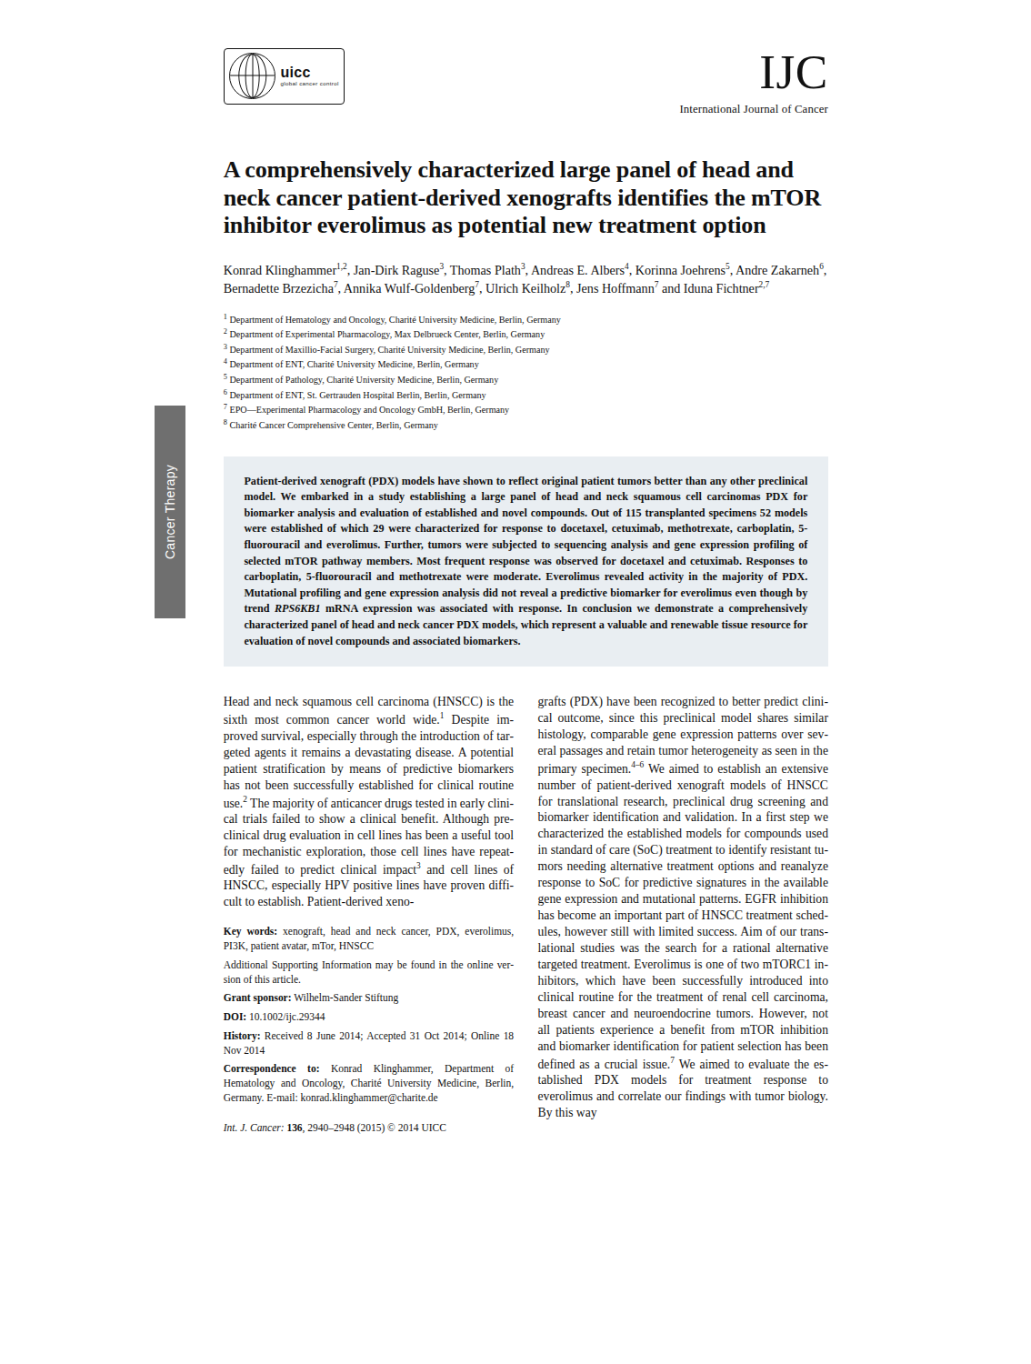Cancer Therapy
uicc
global cancer control
IJC
International Journal of Cancer
A comprehensively characterized large panel of head and neck cancer patient-derived xenografts identifies the mTOR inhibitor everolimus as potential new treatment option
Konrad Klinghammer1,2, Jan-Dirk Raguse3, Thomas Plath3, Andreas E. Albers4, Korinna Joehrens5, Andre Zakarneh6, Bernadette Brzezicha7, Annika Wulf-Goldenberg7, Ulrich Keilholz8, Jens Hoffmann7 and Iduna Fichtner2,7
1Department of Hematology and Oncology, Charité University Medicine, Berlin, Germany
2Department of Experimental Pharmacology, Max Delbrueck Center, Berlin, Germany
3Department of Maxillio-Facial Surgery, Charité University Medicine, Berlin, Germany
4Department of ENT, Charité University Medicine, Berlin, Germany
5Department of Pathology, Charité University Medicine, Berlin, Germany
6Department of ENT, St. Gertrauden Hospital Berlin, Berlin, Germany
7EPO—Experimental Pharmacology and Oncology GmbH, Berlin, Germany
8Charité Cancer Comprehensive Center, Berlin, Germany
Patient-derived xenograft (PDX) models have shown to reflect original patient tumors better than any other preclinical model. We embarked in a study establishing a large panel of head and neck squamous cell carcinomas PDX for biomarker analysis and evaluation of established and novel compounds. Out of 115 transplanted specimens 52 models were established of which 29 were characterized for response to docetaxel, cetuximab, methotrexate, carboplatin, 5-fluorouracil and everolimus. Further, tumors were subjected to sequencing analysis and gene expression profiling of selected mTOR pathway members. Most frequent response was observed for docetaxel and cetuximab. Responses to carboplatin, 5-fluorouracil and methotrexate were moderate. Everolimus revealed activity in the majority of PDX. Mutational profiling and gene expression analysis did not reveal a predictive biomarker for everolimus even though by trend RPS6KB1 mRNA expression was associated with response. In conclusion we demonstrate a comprehensively characterized panel of head and neck cancer PDX models, which represent a valuable and renewable tissue resource for evaluation of novel compounds and associated biomarkers.
Head and neck squamous cell carcinoma (HNSCC) is the sixth most common cancer world wide.1 Despite improved survival, especially through the introduction of targeted agents it remains a devastating disease. A potential patient stratification by means of predictive biomarkers has not been successfully established for clinical routine use.2 The majority of anticancer drugs tested in early clinical trials failed to show a clinical benefit. Although preclinical drug evaluation in cell lines has been a useful tool for mechanistic exploration, those cell lines have repeatedly failed to predict clinical impact3 and cell lines of HNSCC, especially HPV positive lines have proven difficult to establish. Patient-derived xeno-
Key words: xenograft, head and neck cancer, PDX, everolimus, PI3K, patient avatar, mTor, HNSCC
Additional Supporting Information may be found in the online version of this article.
Grant sponsor: Wilhelm-Sander Stiftung
DOI: 10.1002/ijc.29344
History: Received 8 June 2014; Accepted 31 Oct 2014; Online 18 Nov 2014
Correspondence to: Konrad Klinghammer, Department of Hematology and Oncology, Charité University Medicine, Berlin, Germany. E-mail: konrad.klinghammer@charite.de
grafts (PDX) have been recognized to better predict clinical outcome, since this preclinical model shares similar histology, comparable gene expression patterns over several passages and retain tumor heterogeneity as seen in the primary specimen.4–6 We aimed to establish an extensive number of patient-derived xenograft models of HNSCC for translational research, preclinical drug screening and biomarker identification and validation. In a first step we characterized the established models for compounds used in standard of care (SoC) treatment to identify resistant tumors needing alternative treatment options and reanalyze response to SoC for predictive signatures in the available gene expression and mutational patterns. EGFR inhibition has become an important part of HNSCC treatment schedules, however still with limited success. Aim of our translational studies was the search for a rational alternative targeted treatment. Everolimus is one of two mTORC1 inhibitors, which have been successfully introduced into clinical routine for the treatment of renal cell carcinoma, breast cancer and neuroendocrine tumors. However, not all patients experience a benefit from mTOR inhibition and biomarker identification for patient selection has been defined as a crucial issue.7 We aimed to evaluate the established PDX models for treatment response to everolimus and correlate our findings with tumor biology. By this way
Int. J. Cancer: 136, 2940–2948 (2015) © 2014 UICC